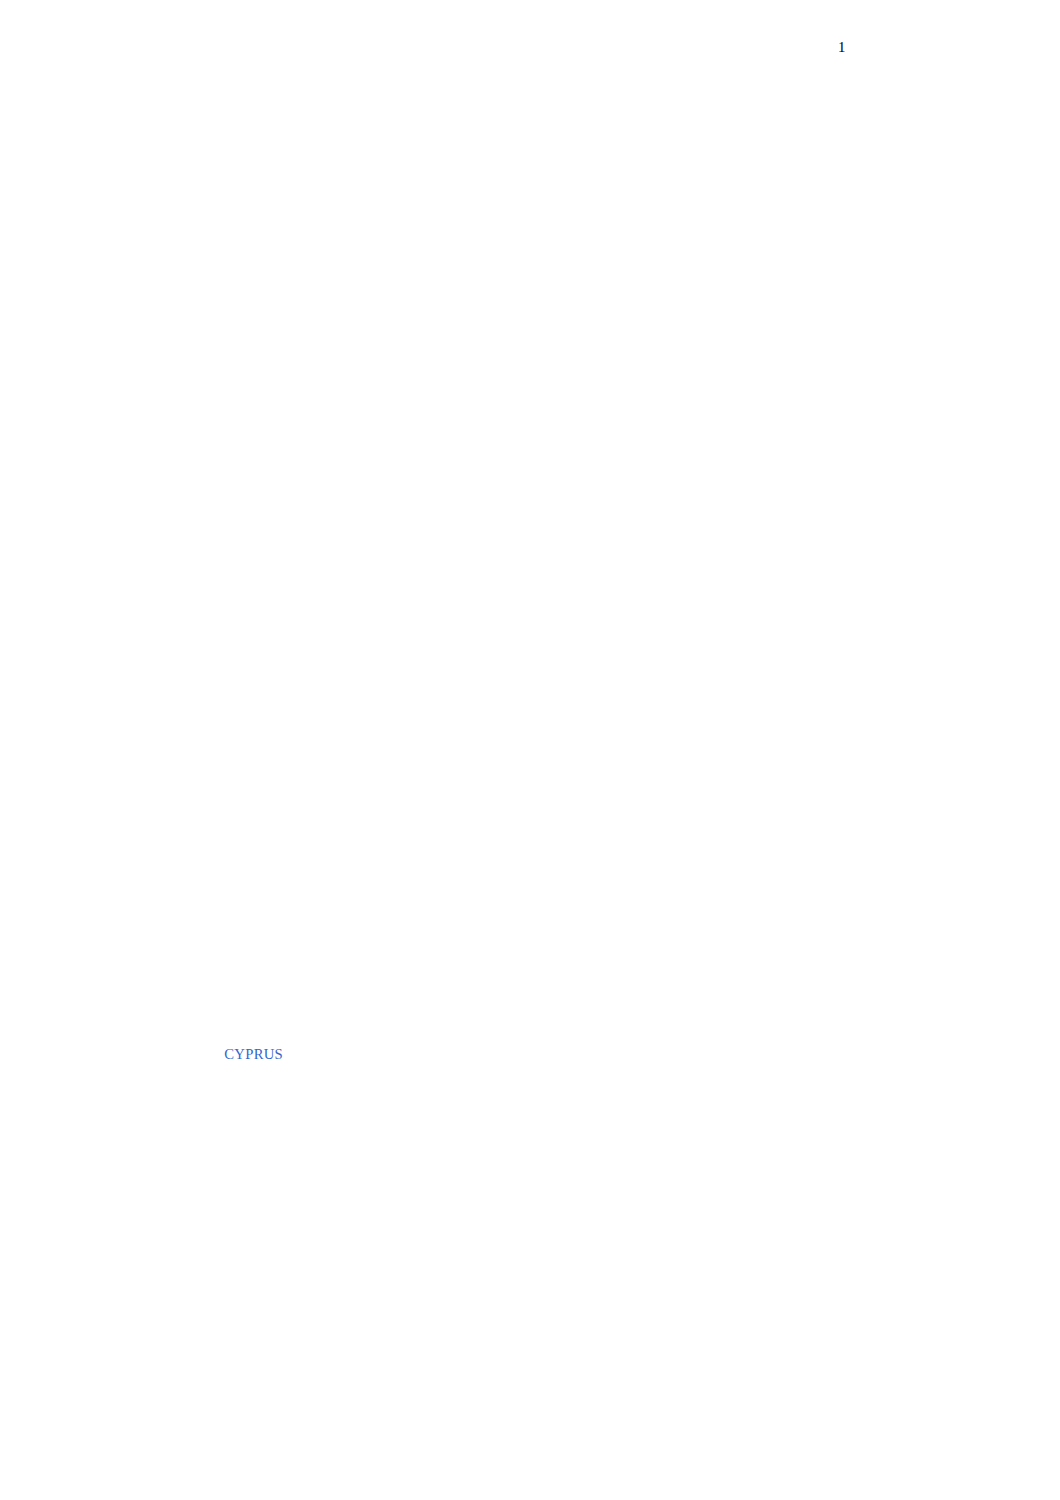1
CYPRUS